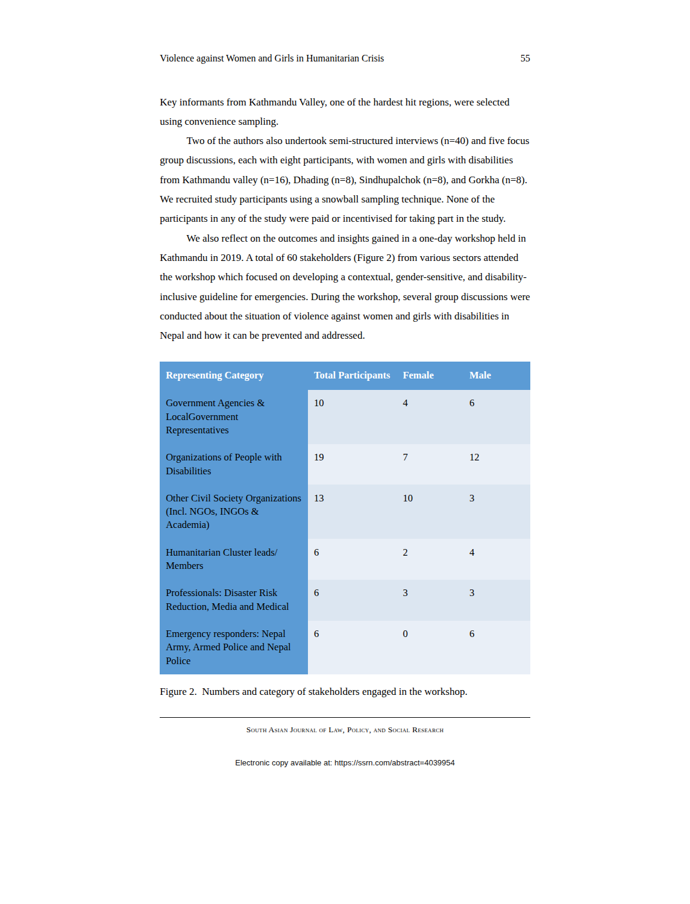Violence against Women and Girls in Humanitarian Crisis 55
Key informants from Kathmandu Valley, one of the hardest hit regions, were selected using convenience sampling.
Two of the authors also undertook semi-structured interviews (n=40) and five focus group discussions, each with eight participants, with women and girls with disabilities from Kathmandu valley (n=16), Dhading (n=8), Sindhupalchok (n=8), and Gorkha (n=8). We recruited study participants using a snowball sampling technique. None of the participants in any of the study were paid or incentivised for taking part in the study.
We also reflect on the outcomes and insights gained in a one-day workshop held in Kathmandu in 2019. A total of 60 stakeholders (Figure 2) from various sectors attended the workshop which focused on developing a contextual, gender-sensitive, and disability-inclusive guideline for emergencies. During the workshop, several group discussions were conducted about the situation of violence against women and girls with disabilities in Nepal and how it can be prevented and addressed.
| Representing Category | Total Participants | Female | Male |
| --- | --- | --- | --- |
| Government Agencies & LocalGovernment Representatives | 10 | 4 | 6 |
| Organizations of People with Disabilities | 19 | 7 | 12 |
| Other Civil Society Organizations (Incl. NGOs, INGOs & Academia) | 13 | 10 | 3 |
| Humanitarian Cluster leads/ Members | 6 | 2 | 4 |
| Professionals: Disaster Risk Reduction, Media and Medical | 6 | 3 | 3 |
| Emergency responders: Nepal Army, Armed Police and Nepal Police | 6 | 0 | 6 |
Figure 2. Numbers and category of stakeholders engaged in the workshop.
South Asian Journal of Law, Policy, and Social Research
Electronic copy available at: https://ssrn.com/abstract=4039954